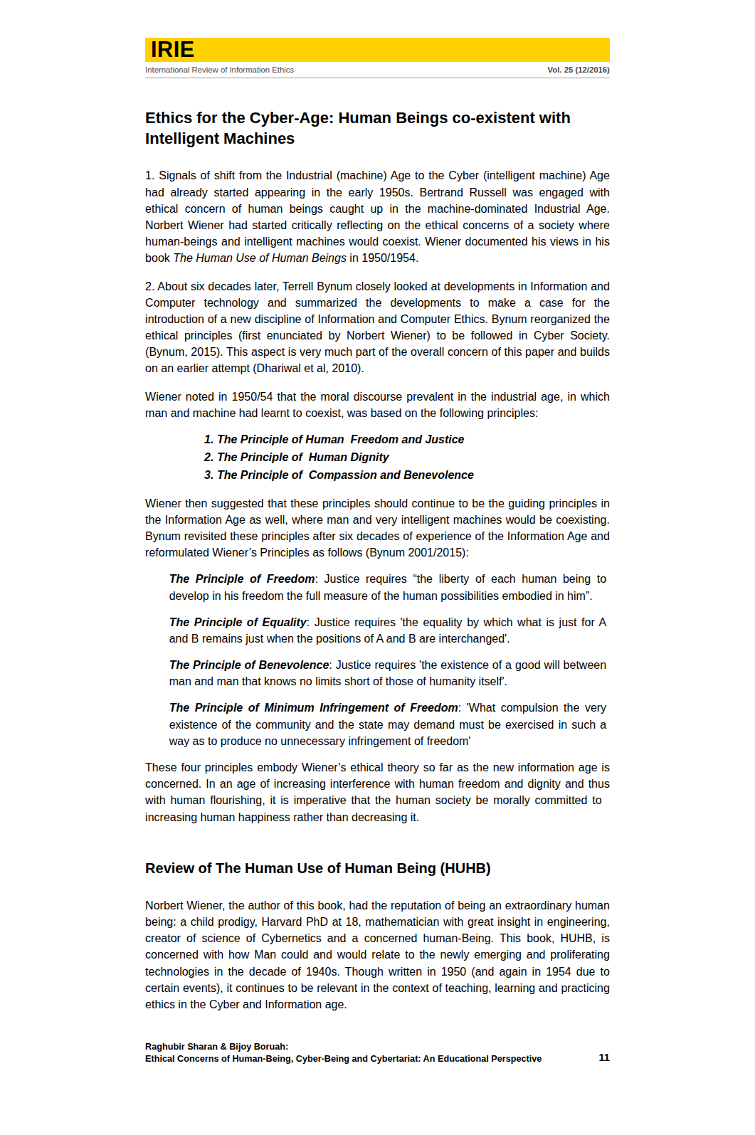IRIE
International Review of Information Ethics Vol. 25 (12/2016)
Ethics for the Cyber-Age: Human Beings co-existent with Intelligent Machines
1. Signals of shift from the Industrial (machine) Age to the Cyber (intelligent machine) Age had already started appearing in the early 1950s. Bertrand Russell was engaged with ethical concern of human beings caught up in the machine-dominated Industrial Age. Norbert Wiener had started critically reflecting on the ethical concerns of a society where human-beings and intelligent machines would coexist. Wiener documented his views in his book The Human Use of Human Beings in 1950/1954.
2. About six decades later, Terrell Bynum closely looked at developments in Information and Computer technology and summarized the developments to make a case for the introduction of a new discipline of Information and Computer Ethics. Bynum reorganized the ethical principles (first enunciated by Norbert Wiener) to be followed in Cyber Society. (Bynum, 2015). This aspect is very much part of the overall concern of this paper and builds on an earlier attempt (Dhariwal et al, 2010).
Wiener noted in 1950/54 that the moral discourse prevalent in the industrial age, in which man and machine had learnt to coexist, was based on the following principles:
The Principle of Human Freedom and Justice
The Principle of Human Dignity
The Principle of Compassion and Benevolence
Wiener then suggested that these principles should continue to be the guiding principles in the Information Age as well, where man and very intelligent machines would be coexisting. Bynum revisited these principles after six decades of experience of the Information Age and reformulated Wiener’s Principles as follows (Bynum 2001/2015):
The Principle of Freedom: Justice requires “the liberty of each human being to develop in his freedom the full measure of the human possibilities embodied in him”.
The Principle of Equality: Justice requires 'the equality by which what is just for A and B remains just when the positions of A and B are interchanged'.
The Principle of Benevolence: Justice requires 'the existence of a good will between man and man that knows no limits short of those of humanity itself'.
The Principle of Minimum Infringement of Freedom: 'What compulsion the very existence of the community and the state may demand must be exercised in such a way as to produce no unnecessary infringement of freedom'
These four principles embody Wiener’s ethical theory so far as the new information age is concerned. In an age of increasing interference with human freedom and dignity and thus with human flourishing, it is imperative that the human society be morally committed to increasing human happiness rather than decreasing it.
Review of The Human Use of Human Being (HUHB)
Norbert Wiener, the author of this book, had the reputation of being an extraordinary human being: a child prodigy, Harvard PhD at 18, mathematician with great insight in engineering, creator of science of Cybernetics and a concerned human-Being. This book, HUHB, is concerned with how Man could and would relate to the newly emerging and proliferating technologies in the decade of 1940s. Though written in 1950 (and again in 1954 due to certain events), it continues to be relevant in the context of teaching, learning and practicing ethics in the Cyber and Information age.
Raghubir Sharan & Bijoy Boruah:
Ethical Concerns of Human-Being, Cyber-Being and Cybertariat: An Educational Perspective
11